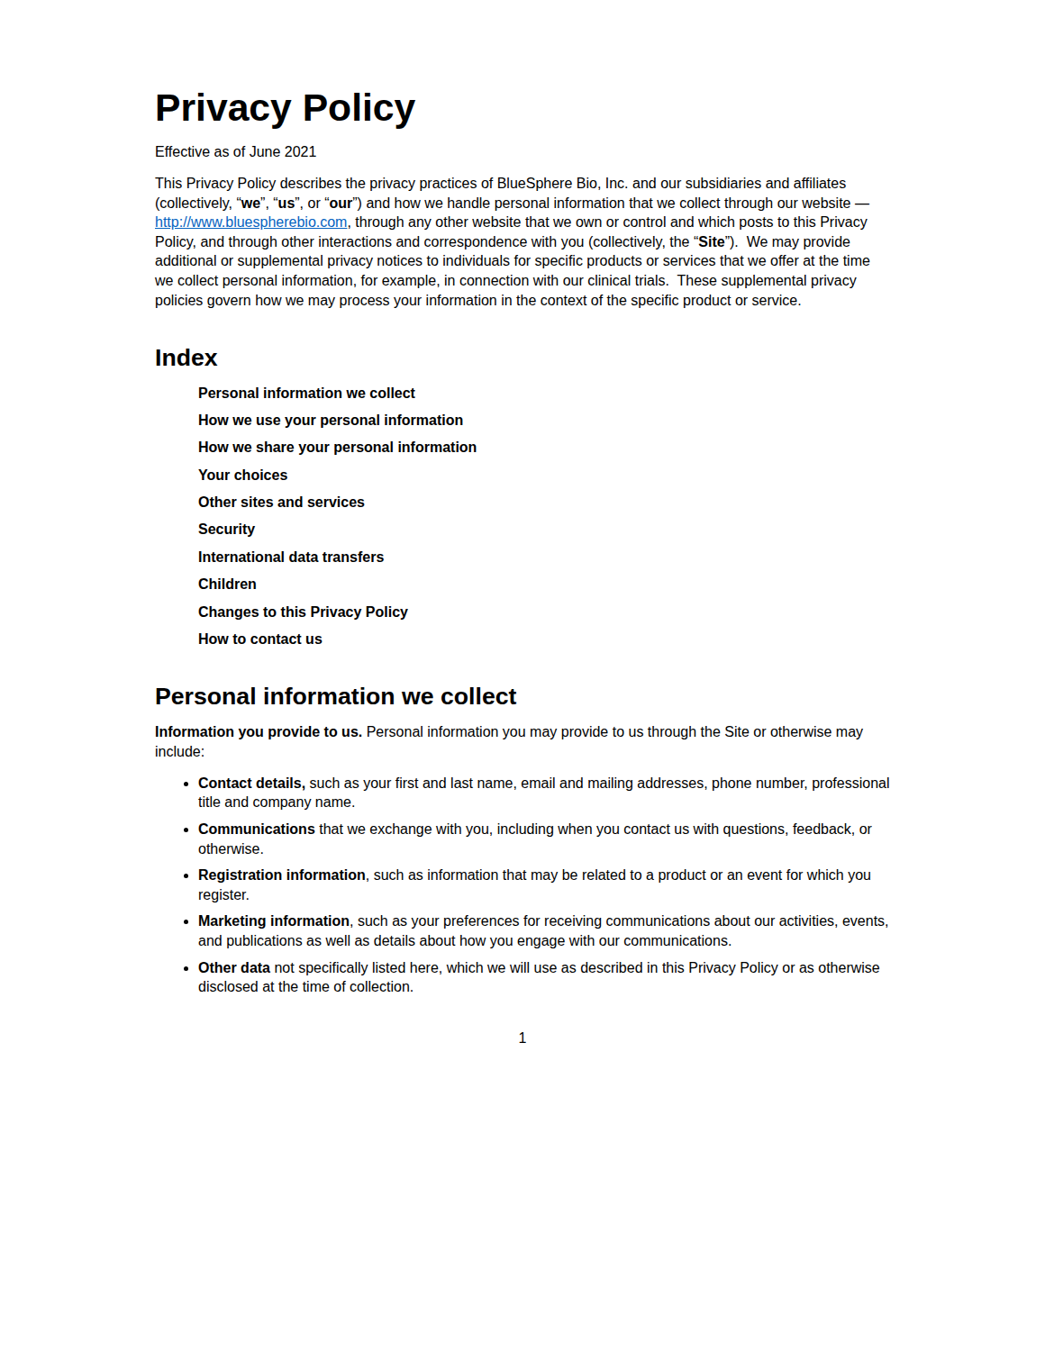Privacy Policy
Effective as of June 2021
This Privacy Policy describes the privacy practices of BlueSphere Bio, Inc. and our subsidiaries and affiliates (collectively, “we”, “us”, or “our”) and how we handle personal information that we collect through our website — http://www.bluespherebio.com, through any other website that we own or control and which posts to this Privacy Policy, and through other interactions and correspondence with you (collectively, the “Site”). We may provide additional or supplemental privacy notices to individuals for specific products or services that we offer at the time we collect personal information, for example, in connection with our clinical trials. These supplemental privacy policies govern how we may process your information in the context of the specific product or service.
Index
Personal information we collect
How we use your personal information
How we share your personal information
Your choices
Other sites and services
Security
International data transfers
Children
Changes to this Privacy Policy
How to contact us
Personal information we collect
Information you provide to us. Personal information you may provide to us through the Site or otherwise may include:
Contact details, such as your first and last name, email and mailing addresses, phone number, professional title and company name.
Communications that we exchange with you, including when you contact us with questions, feedback, or otherwise.
Registration information, such as information that may be related to a product or an event for which you register.
Marketing information, such as your preferences for receiving communications about our activities, events, and publications as well as details about how you engage with our communications.
Other data not specifically listed here, which we will use as described in this Privacy Policy or as otherwise disclosed at the time of collection.
1